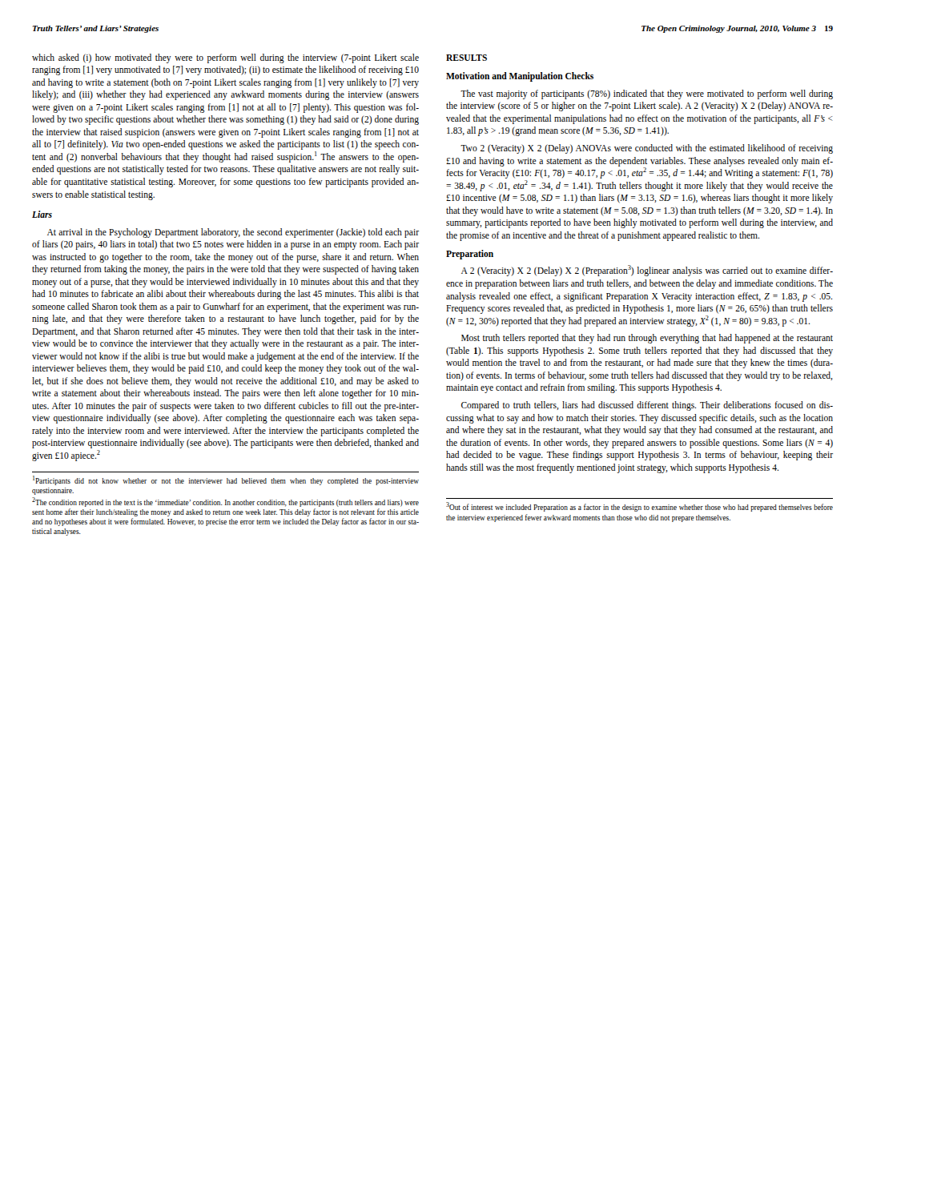Truth Tellers’ and Liars’ Strategies
The Open Criminology Journal, 2010, Volume 319
which asked (i) how motivated they were to perform well during the interview (7-point Likert scale ranging from [1] very unmotivated to [7] very motivated); (ii) to estimate the likelihood of receiving £10 and having to write a statement (both on 7-point Likert scales ranging from [1] very unlikely to [7] very likely); and (iii) whether they had experienced any awkward moments during the interview (answers were given on a 7-point Likert scales ranging from [1] not at all to [7] plenty). This question was followed by two specific questions about whether there was something (1) they had said or (2) done during the interview that raised suspicion (answers were given on 7-point Likert scales ranging from [1] not at all to [7] definitely). Via two open-ended questions we asked the participants to list (1) the speech content and (2) nonverbal behaviours that they thought had raised suspicion.1 The answers to the open-ended questions are not statistically tested for two reasons. These qualitative answers are not really suitable for quantitative statistical testing. Moreover, for some questions too few participants provided answers to enable statistical testing.
Liars
At arrival in the Psychology Department laboratory, the second experimenter (Jackie) told each pair of liars (20 pairs, 40 liars in total) that two £5 notes were hidden in a purse in an empty room. Each pair was instructed to go together to the room, take the money out of the purse, share it and return. When they returned from taking the money, the pairs in the were told that they were suspected of having taken money out of a purse, that they would be interviewed individually in 10 minutes about this and that they had 10 minutes to fabricate an alibi about their whereabouts during the last 45 minutes. This alibi is that someone called Sharon took them as a pair to Gunwharf for an experiment, that the experiment was running late, and that they were therefore taken to a restaurant to have lunch together, paid for by the Department, and that Sharon returned after 45 minutes. They were then told that their task in the interview would be to convince the interviewer that they actually were in the restaurant as a pair. The interviewer would not know if the alibi is true but would make a judgement at the end of the interview. If the interviewer believes them, they would be paid £10, and could keep the money they took out of the wallet, but if she does not believe them, they would not receive the additional £10, and may be asked to write a statement about their whereabouts instead. The pairs were then left alone together for 10 minutes. After 10 minutes the pair of suspects were taken to two different cubicles to fill out the pre-interview questionnaire individually (see above). After completing the questionnaire each was taken separately into the interview room and were interviewed. After the interview the participants completed the post-interview questionnaire individually (see above). The participants were then debriefed, thanked and given £10 apiece.2
1Participants did not know whether or not the interviewer had believed them when they completed the post-interview questionnaire.
2The condition reported in the text is the ‘immediate’ condition. In another condition, the participants (truth tellers and liars) were sent home after their lunch/stealing the money and asked to return one week later. This delay factor is not relevant for this article and no hypotheses about it were formulated. However, to precise the error term we included the Delay factor as factor in our statistical analyses.
RESULTS
Motivation and Manipulation Checks
The vast majority of participants (78%) indicated that they were motivated to perform well during the interview (score of 5 or higher on the 7-point Likert scale). A 2 (Veracity) X 2 (Delay) ANOVA revealed that the experimental manipulations had no effect on the motivation of the participants, all F’s < 1.83, all p’s > .19 (grand mean score (M = 5.36, SD = 1.41)).
Two 2 (Veracity) X 2 (Delay) ANOVAs were conducted with the estimated likelihood of receiving £10 and having to write a statement as the dependent variables. These analyses revealed only main effects for Veracity (£10: F(1, 78) = 40.17, p < .01, eta2 = .35, d = 1.44; and Writing a statement: F(1, 78) = 38.49, p < .01, eta2 = .34, d = 1.41). Truth tellers thought it more likely that they would receive the £10 incentive (M = 5.08, SD = 1.1) than liars (M = 3.13, SD = 1.6), whereas liars thought it more likely that they would have to write a statement (M = 5.08, SD = 1.3) than truth tellers (M = 3.20, SD = 1.4). In summary, participants reported to have been highly motivated to perform well during the interview, and the promise of an incentive and the threat of a punishment appeared realistic to them.
Preparation
A 2 (Veracity) X 2 (Delay) X 2 (Preparation3) loglinear analysis was carried out to examine difference in preparation between liars and truth tellers, and between the delay and immediate conditions. The analysis revealed one effect, a significant Preparation X Veracity interaction effect, Z = 1.83, p < .05. Frequency scores revealed that, as predicted in Hypothesis 1, more liars (N = 26, 65%) than truth tellers (N = 12, 30%) reported that they had prepared an interview strategy, X2 (1, N = 80) = 9.83, p < .01.
Most truth tellers reported that they had run through everything that had happened at the restaurant (Table 1). This supports Hypothesis 2. Some truth tellers reported that they had discussed that they would mention the travel to and from the restaurant, or had made sure that they knew the times (duration) of events. In terms of behaviour, some truth tellers had discussed that they would try to be relaxed, maintain eye contact and refrain from smiling. This supports Hypothesis 4.
Compared to truth tellers, liars had discussed different things. Their deliberations focused on discussing what to say and how to match their stories. They discussed specific details, such as the location and where they sat in the restaurant, what they would say that they had consumed at the restaurant, and the duration of events. In other words, they prepared answers to possible questions. Some liars (N = 4) had decided to be vague. These findings support Hypothesis 3. In terms of behaviour, keeping their hands still was the most frequently mentioned joint strategy, which supports Hypothesis 4.
3Out of interest we included Preparation as a factor in the design to examine whether those who had prepared themselves before the interview experienced fewer awkward moments than those who did not prepare themselves.